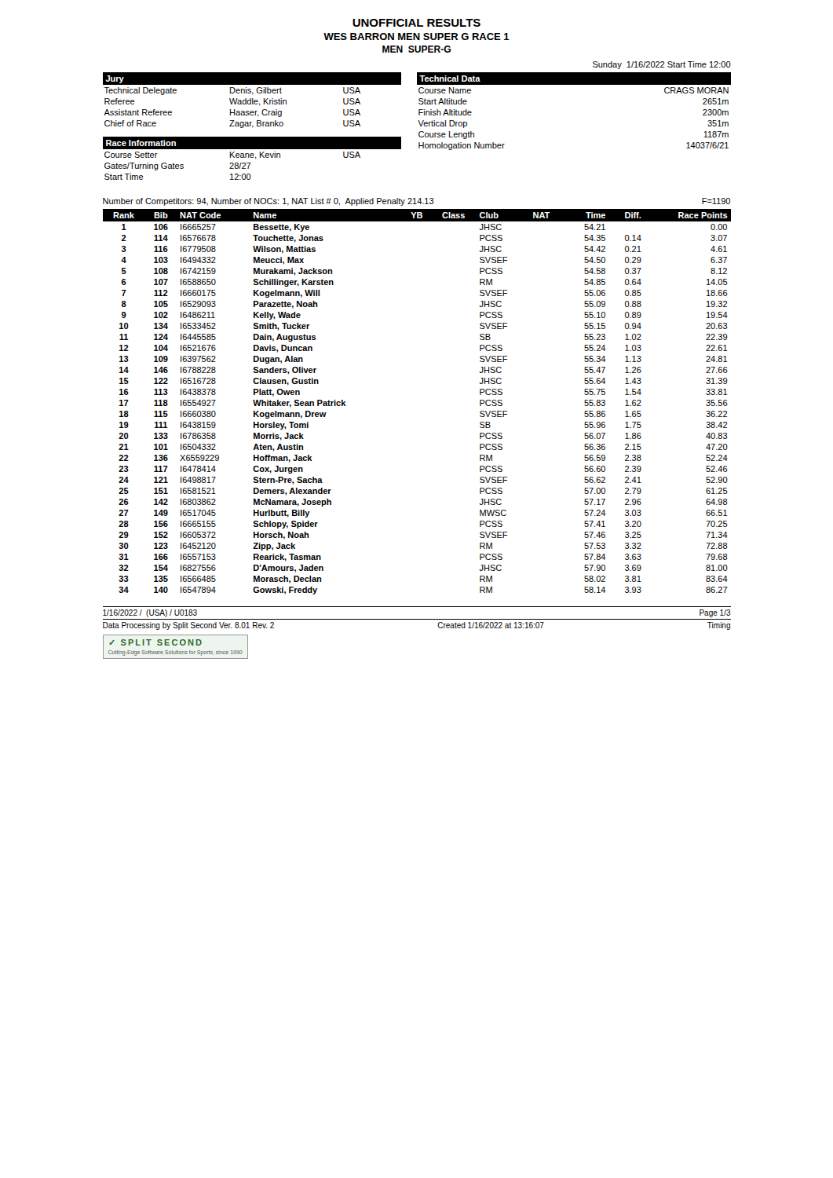UNOFFICIAL RESULTS
WES BARRON MEN SUPER G RACE 1
MEN SUPER-G
Sunday 1/16/2022 Start Time 12:00
| Jury / Technical Delegate / Denis, Gilbert / USA / / Referee / Waddle, Kristin / USA / / Assistant Referee / Haaser, Craig / USA / / Chief of Race / Zagar, Branko / USA / Race Information / Course Setter / Keane, Kevin / USA / / Gates/Turning Gates / 28/27 / / / Start Time / 12:00 / / | Technical Data / Course Name / CRAGS MORAN / / Start Altitude / 2651m / / Finish Altitude / 2300m / / Vertical Drop / 351m / / Course Length / 1187m / / Homologation Number / 14037/6/21 / |
Number of Competitors: 94, Number of NOCs: 1, NAT List # 0, Applied Penalty 214.13 F=1190
| Rank | Bib | NAT Code | Name | YB | Class | Club | NAT | Time | Diff. | Race Points |
| --- | --- | --- | --- | --- | --- | --- | --- | --- | --- | --- |
| 1 | 106 | I6665257 | Bessette, Kye | | | JHSC | | 54.21 | | 0.00 |
| 2 | 114 | I6576678 | Touchette, Jonas | | | PCSS | | 54.35 | 0.14 | 3.07 |
| 3 | 116 | I6779508 | Wilson, Mattias | | | JHSC | | 54.42 | 0.21 | 4.61 |
| 4 | 103 | I6494332 | Meucci, Max | | | SVSEF | | 54.50 | 0.29 | 6.37 |
| 5 | 108 | I6742159 | Murakami, Jackson | | | PCSS | | 54.58 | 0.37 | 8.12 |
| 6 | 107 | I6588650 | Schillinger, Karsten | | | RM | | 54.85 | 0.64 | 14.05 |
| 7 | 112 | I6660175 | Kogelmann, Will | | | SVSEF | | 55.06 | 0.85 | 18.66 |
| 8 | 105 | I6529093 | Parazette, Noah | | | JHSC | | 55.09 | 0.88 | 19.32 |
| 9 | 102 | I6486211 | Kelly, Wade | | | PCSS | | 55.10 | 0.89 | 19.54 |
| 10 | 134 | I6533452 | Smith, Tucker | | | SVSEF | | 55.15 | 0.94 | 20.63 |
| 11 | 124 | I6445585 | Dain, Augustus | | | SB | | 55.23 | 1.02 | 22.39 |
| 12 | 104 | I6521676 | Davis, Duncan | | | PCSS | | 55.24 | 1.03 | 22.61 |
| 13 | 109 | I6397562 | Dugan, Alan | | | SVSEF | | 55.34 | 1.13 | 24.81 |
| 14 | 146 | I6788228 | Sanders, Oliver | | | JHSC | | 55.47 | 1.26 | 27.66 |
| 15 | 122 | I6516728 | Clausen, Gustin | | | JHSC | | 55.64 | 1.43 | 31.39 |
| 16 | 113 | I6438378 | Platt, Owen | | | PCSS | | 55.75 | 1.54 | 33.81 |
| 17 | 118 | I6554927 | Whitaker, Sean Patrick | | | PCSS | | 55.83 | 1.62 | 35.56 |
| 18 | 115 | I6660380 | Kogelmann, Drew | | | SVSEF | | 55.86 | 1.65 | 36.22 |
| 19 | 111 | I6438159 | Horsley, Tomi | | | SB | | 55.96 | 1.75 | 38.42 |
| 20 | 133 | I6786358 | Morris, Jack | | | PCSS | | 56.07 | 1.86 | 40.83 |
| 21 | 101 | I6504332 | Aten, Austin | | | PCSS | | 56.36 | 2.15 | 47.20 |
| 22 | 136 | X6559229 | Hoffman, Jack | | | RM | | 56.59 | 2.38 | 52.24 |
| 23 | 117 | I6478414 | Cox, Jurgen | | | PCSS | | 56.60 | 2.39 | 52.46 |
| 24 | 121 | I6498817 | Stern-Pre, Sacha | | | SVSEF | | 56.62 | 2.41 | 52.90 |
| 25 | 151 | I6581521 | Demers, Alexander | | | PCSS | | 57.00 | 2.79 | 61.25 |
| 26 | 142 | I6803862 | McNamara, Joseph | | | JHSC | | 57.17 | 2.96 | 64.98 |
| 27 | 149 | I6517045 | Hurlbutt, Billy | | | MWSC | | 57.24 | 3.03 | 66.51 |
| 28 | 156 | I6665155 | Schlopy, Spider | | | PCSS | | 57.41 | 3.20 | 70.25 |
| 29 | 152 | I6605372 | Horsch, Noah | | | SVSEF | | 57.46 | 3.25 | 71.34 |
| 30 | 123 | I6452120 | Zipp, Jack | | | RM | | 57.53 | 3.32 | 72.88 |
| 31 | 166 | I6557153 | Rearick, Tasman | | | PCSS | | 57.84 | 3.63 | 79.68 |
| 32 | 154 | I6827556 | D'Amours, Jaden | | | JHSC | | 57.90 | 3.69 | 81.00 |
| 33 | 135 | I6566485 | Morasch, Declan | | | RM | | 58.02 | 3.81 | 83.64 |
| 34 | 140 | I6547894 | Gowski, Freddy | | | RM | | 58.14 | 3.93 | 86.27 |
1/16/2022 / (USA) / U0183 Page 1/3
Data Processing by Split Second Ver. 8.01 Rev. 2 Created 1/16/2022 at 13:16:07 Timing
✓ SPLIT SECOND
Cutting-Edge Software Solutions for Sports, since 1990